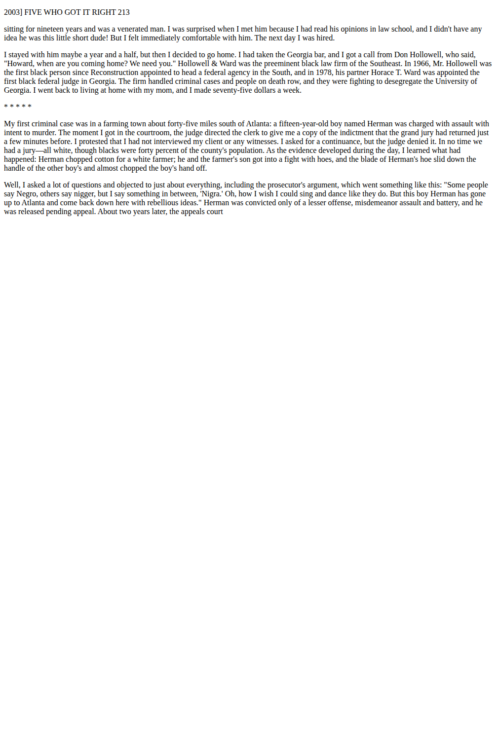2003] FIVE WHO GOT IT RIGHT 213
sitting for nineteen years and was a venerated man. I was surprised when I met him because I had read his opinions in law school, and I didn't have any idea he was this little short dude! But I felt immediately comfortable with him. The next day I was hired.
I stayed with him maybe a year and a half, but then I decided to go home. I had taken the Georgia bar, and I got a call from Don Hollowell, who said, "Howard, when are you coming home? We need you." Hollowell & Ward was the preeminent black law firm of the Southeast. In 1966, Mr. Hollowell was the first black person since Reconstruction appointed to head a federal agency in the South, and in 1978, his partner Horace T. Ward was appointed the first black federal judge in Georgia. The firm handled criminal cases and people on death row, and they were fighting to desegregate the University of Georgia. I went back to living at home with my mom, and I made seventy-five dollars a week.
* * * * *
My first criminal case was in a farming town about forty-five miles south of Atlanta: a fifteen-year-old boy named Herman was charged with assault with intent to murder. The moment I got in the courtroom, the judge directed the clerk to give me a copy of the indictment that the grand jury had returned just a few minutes before. I protested that I had not interviewed my client or any witnesses. I asked for a continuance, but the judge denied it. In no time we had a jury—all white, though blacks were forty percent of the county's population. As the evidence developed during the day, I learned what had happened: Herman chopped cotton for a white farmer; he and the farmer's son got into a fight with hoes, and the blade of Herman's hoe slid down the handle of the other boy's and almost chopped the boy's hand off.
Well, I asked a lot of questions and objected to just about everything, including the prosecutor's argument, which went something like this: "Some people say Negro, others say nigger, but I say something in between, 'Nigra.' Oh, how I wish I could sing and dance like they do. But this boy Herman has gone up to Atlanta and come back down here with rebellious ideas." Herman was convicted only of a lesser offense, misdemeanor assault and battery, and he was released pending appeal. About two years later, the appeals court